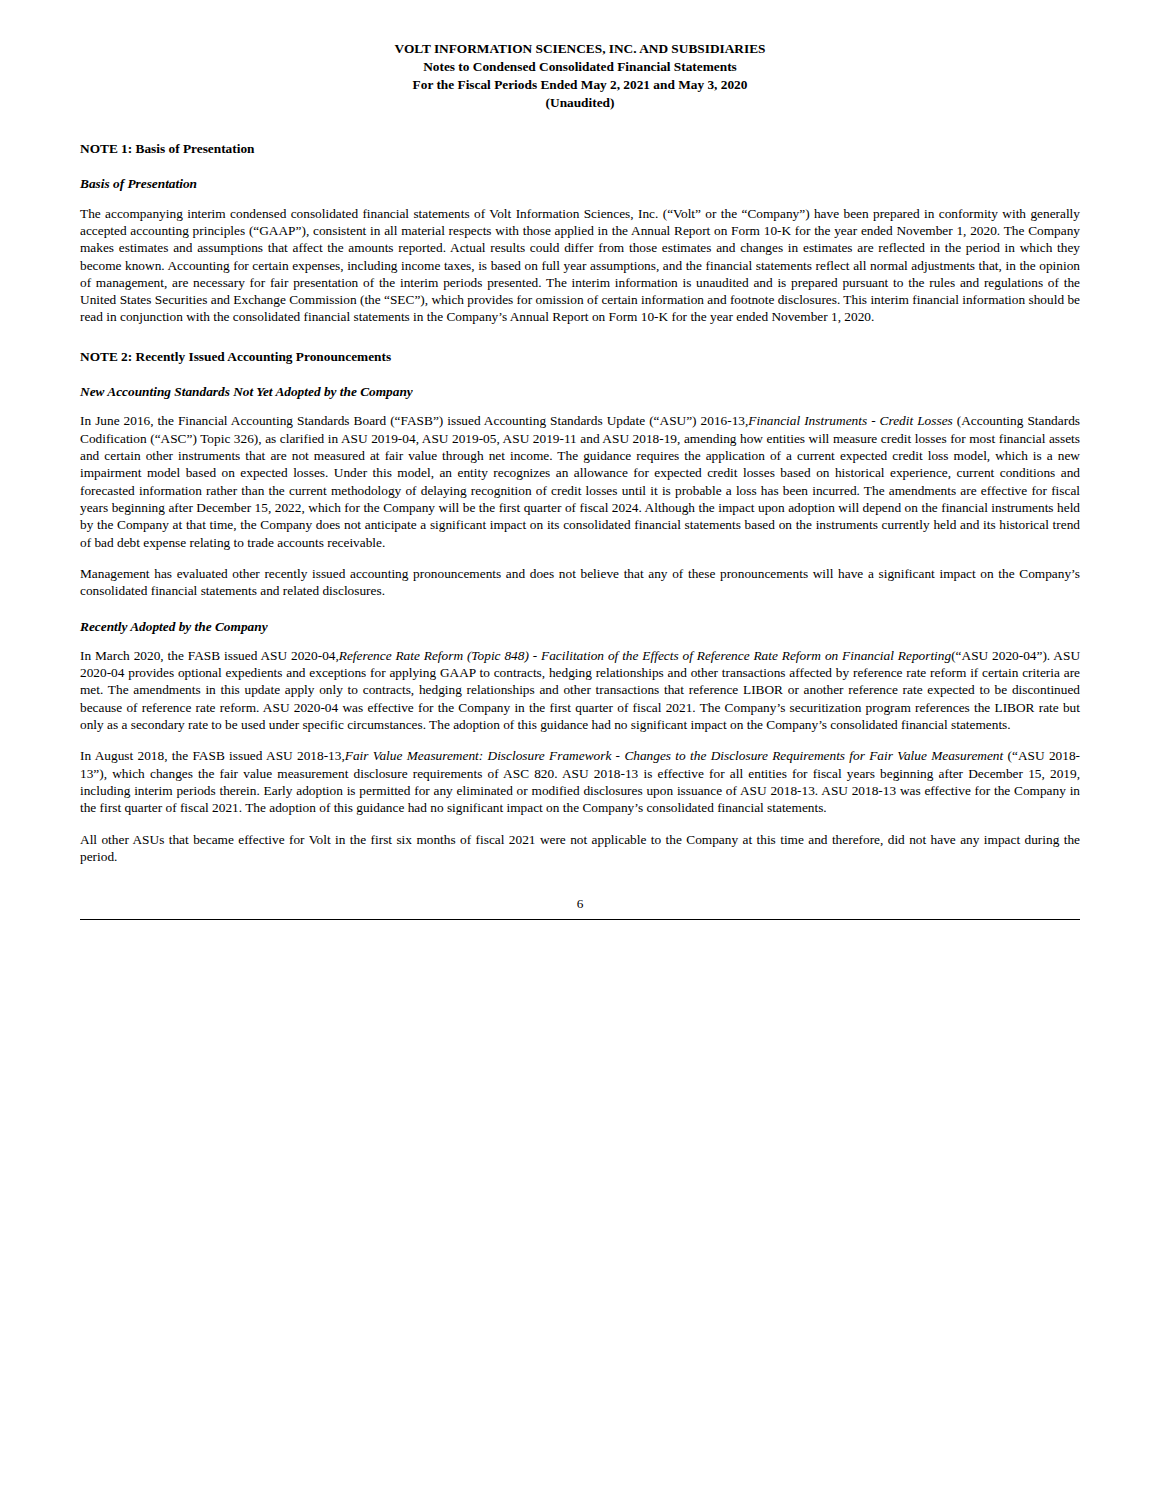VOLT INFORMATION SCIENCES, INC. AND SUBSIDIARIES
Notes to Condensed Consolidated Financial Statements
For the Fiscal Periods Ended May 2, 2021 and May 3, 2020
(Unaudited)
NOTE 1: Basis of Presentation
Basis of Presentation
The accompanying interim condensed consolidated financial statements of Volt Information Sciences, Inc. (“Volt” or the “Company”) have been prepared in conformity with generally accepted accounting principles (“GAAP”), consistent in all material respects with those applied in the Annual Report on Form 10-K for the year ended November 1, 2020. The Company makes estimates and assumptions that affect the amounts reported. Actual results could differ from those estimates and changes in estimates are reflected in the period in which they become known. Accounting for certain expenses, including income taxes, is based on full year assumptions, and the financial statements reflect all normal adjustments that, in the opinion of management, are necessary for fair presentation of the interim periods presented. The interim information is unaudited and is prepared pursuant to the rules and regulations of the United States Securities and Exchange Commission (the “SEC”), which provides for omission of certain information and footnote disclosures. This interim financial information should be read in conjunction with the consolidated financial statements in the Company’s Annual Report on Form 10-K for the year ended November 1, 2020.
NOTE 2: Recently Issued Accounting Pronouncements
New Accounting Standards Not Yet Adopted by the Company
In June 2016, the Financial Accounting Standards Board (“FASB”) issued Accounting Standards Update (“ASU”) 2016-13,Financial Instruments - Credit Losses (Accounting Standards Codification (“ASC”) Topic 326), as clarified in ASU 2019-04, ASU 2019-05, ASU 2019-11 and ASU 2018-19, amending how entities will measure credit losses for most financial assets and certain other instruments that are not measured at fair value through net income. The guidance requires the application of a current expected credit loss model, which is a new impairment model based on expected losses. Under this model, an entity recognizes an allowance for expected credit losses based on historical experience, current conditions and forecasted information rather than the current methodology of delaying recognition of credit losses until it is probable a loss has been incurred. The amendments are effective for fiscal years beginning after December 15, 2022, which for the Company will be the first quarter of fiscal 2024. Although the impact upon adoption will depend on the financial instruments held by the Company at that time, the Company does not anticipate a significant impact on its consolidated financial statements based on the instruments currently held and its historical trend of bad debt expense relating to trade accounts receivable.
Management has evaluated other recently issued accounting pronouncements and does not believe that any of these pronouncements will have a significant impact on the Company’s consolidated financial statements and related disclosures.
Recently Adopted by the Company
In March 2020, the FASB issued ASU 2020-04,Reference Rate Reform (Topic 848) - Facilitation of the Effects of Reference Rate Reform on Financial Reporting(“ASU 2020-04”). ASU 2020-04 provides optional expedients and exceptions for applying GAAP to contracts, hedging relationships and other transactions affected by reference rate reform if certain criteria are met. The amendments in this update apply only to contracts, hedging relationships and other transactions that reference LIBOR or another reference rate expected to be discontinued because of reference rate reform. ASU 2020-04 was effective for the Company in the first quarter of fiscal 2021. The Company’s securitization program references the LIBOR rate but only as a secondary rate to be used under specific circumstances. The adoption of this guidance had no significant impact on the Company’s consolidated financial statements.
In August 2018, the FASB issued ASU 2018-13,Fair Value Measurement: Disclosure Framework - Changes to the Disclosure Requirements for Fair Value Measurement (“ASU 2018-13”), which changes the fair value measurement disclosure requirements of ASC 820. ASU 2018-13 is effective for all entities for fiscal years beginning after December 15, 2019, including interim periods therein. Early adoption is permitted for any eliminated or modified disclosures upon issuance of ASU 2018-13. ASU 2018-13 was effective for the Company in the first quarter of fiscal 2021. The adoption of this guidance had no significant impact on the Company’s consolidated financial statements.
All other ASUs that became effective for Volt in the first six months of fiscal 2021 were not applicable to the Company at this time and therefore, did not have any impact during the period.
6